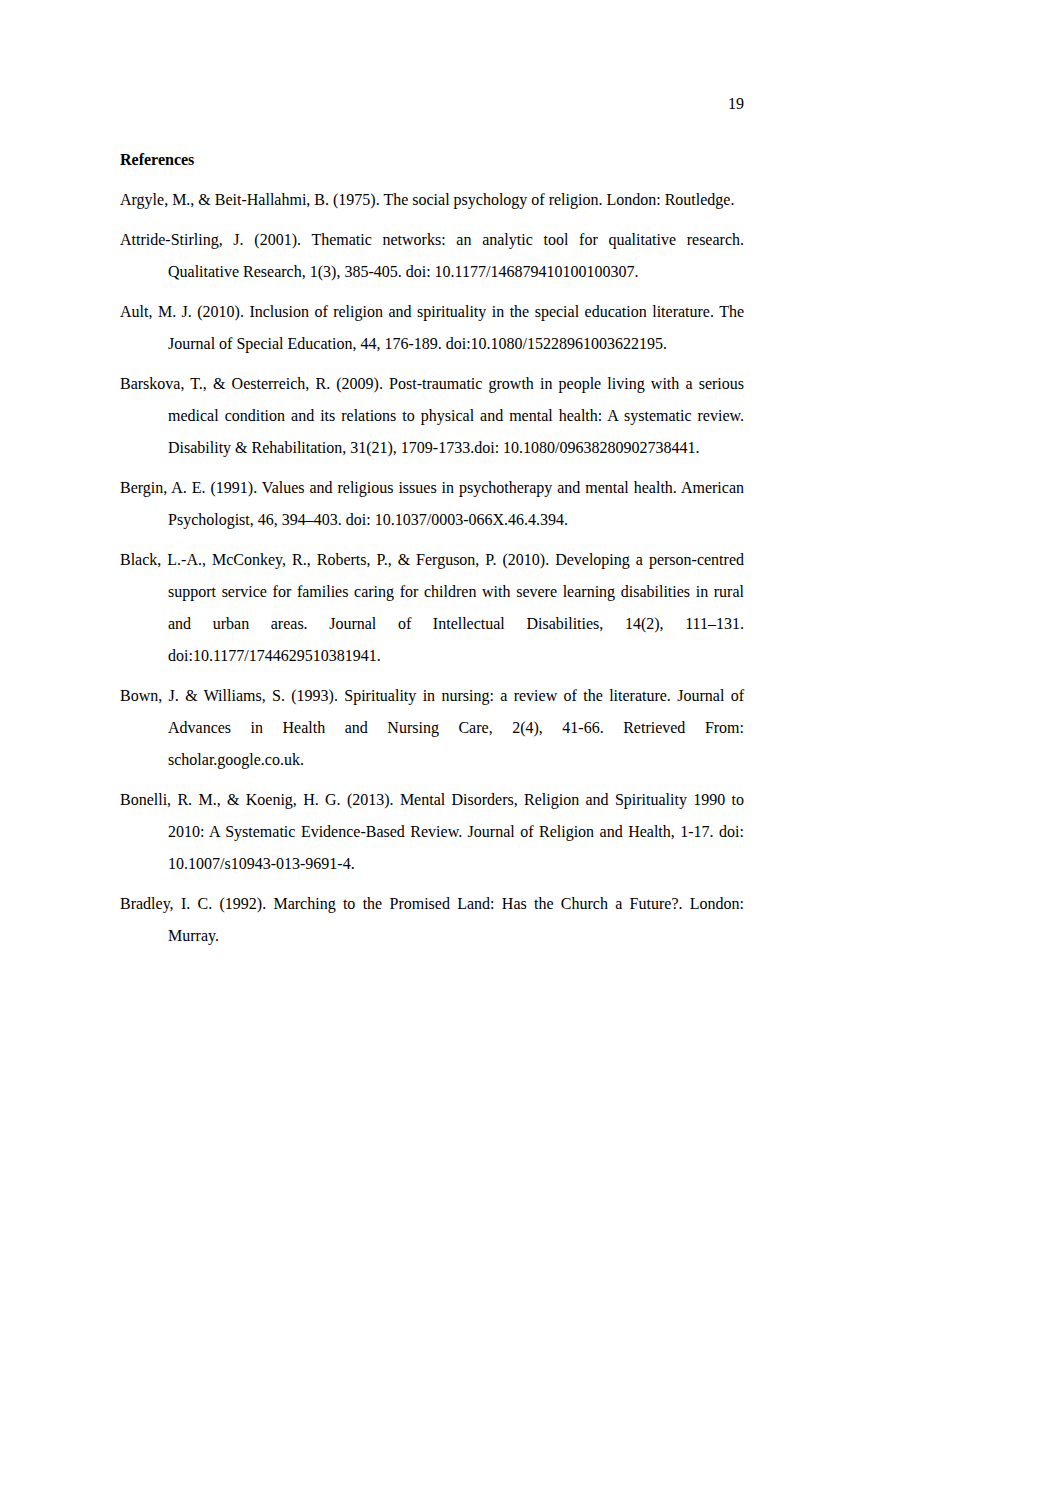19
References
Argyle, M., & Beit-Hallahmi, B. (1975). The social psychology of religion. London: Routledge.
Attride-Stirling, J. (2001). Thematic networks: an analytic tool for qualitative research. Qualitative Research, 1(3), 385-405. doi: 10.1177/146879410100100307.
Ault, M. J. (2010). Inclusion of religion and spirituality in the special education literature. The Journal of Special Education, 44, 176-189. doi:10.1080/15228961003622195.
Barskova, T., & Oesterreich, R. (2009). Post-traumatic growth in people living with a serious medical condition and its relations to physical and mental health: A systematic review. Disability & Rehabilitation, 31(21), 1709-1733.doi: 10.1080/09638280902738441.
Bergin, A. E. (1991). Values and religious issues in psychotherapy and mental health. American Psychologist, 46, 394–403. doi: 10.1037/0003-066X.46.4.394.
Black, L.-A., McConkey, R., Roberts, P., & Ferguson, P. (2010). Developing a person-centred support service for families caring for children with severe learning disabilities in rural and urban areas. Journal of Intellectual Disabilities, 14(2), 111–131. doi:10.1177/1744629510381941.
Bown, J. & Williams, S. (1993). Spirituality in nursing: a review of the literature. Journal of Advances in Health and Nursing Care, 2(4), 41-66. Retrieved From: scholar.google.co.uk.
Bonelli, R. M., & Koenig, H. G. (2013). Mental Disorders, Religion and Spirituality 1990 to 2010: A Systematic Evidence-Based Review. Journal of Religion and Health, 1-17. doi: 10.1007/s10943-013-9691-4.
Bradley, I. C. (1992). Marching to the Promised Land: Has the Church a Future?. London: Murray.